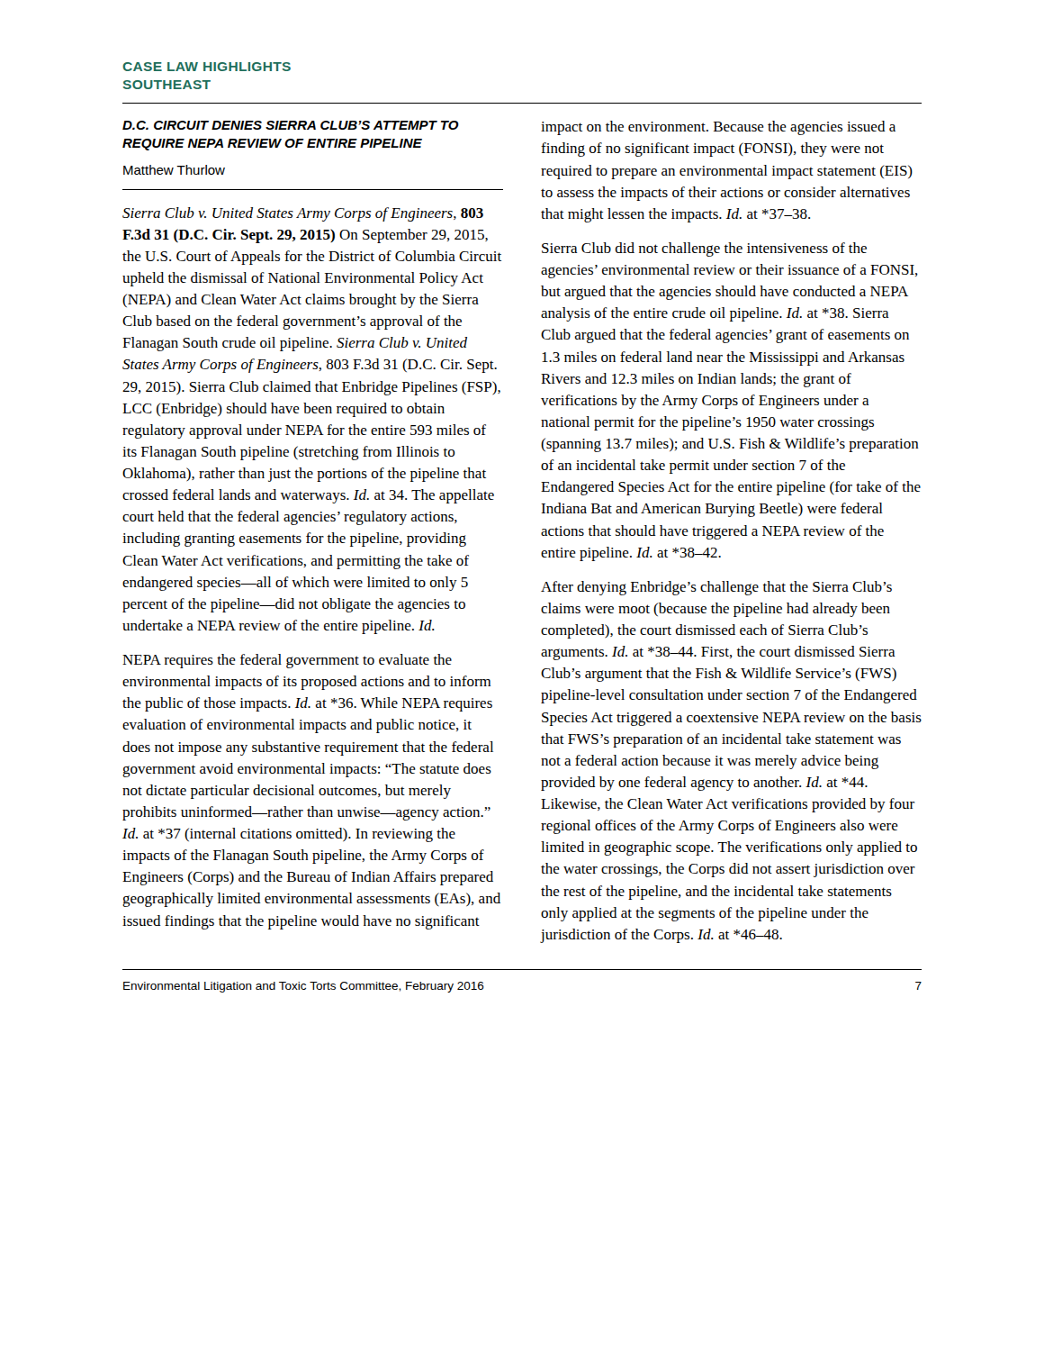CASE LAW HIGHLIGHTS
SOUTHEAST
D.C. Circuit Denies Sierra Club’s Attempt to Require NEPA Review of Entire Pipeline
Matthew Thurlow
Sierra Club v. United States Army Corps of Engineers, 803 F.3d 31 (D.C. Cir. Sept. 29, 2015) On September 29, 2015, the U.S. Court of Appeals for the District of Columbia Circuit upheld the dismissal of National Environmental Policy Act (NEPA) and Clean Water Act claims brought by the Sierra Club based on the federal government’s approval of the Flanagan South crude oil pipeline. Sierra Club v. United States Army Corps of Engineers, 803 F.3d 31 (D.C. Cir. Sept. 29, 2015). Sierra Club claimed that Enbridge Pipelines (FSP), LCC (Enbridge) should have been required to obtain regulatory approval under NEPA for the entire 593 miles of its Flanagan South pipeline (stretching from Illinois to Oklahoma), rather than just the portions of the pipeline that crossed federal lands and waterways. Id. at 34. The appellate court held that the federal agencies’ regulatory actions, including granting easements for the pipeline, providing Clean Water Act verifications, and permitting the take of endangered species—all of which were limited to only 5 percent of the pipeline—did not obligate the agencies to undertake a NEPA review of the entire pipeline. Id.
NEPA requires the federal government to evaluate the environmental impacts of its proposed actions and to inform the public of those impacts. Id. at *36. While NEPA requires evaluation of environmental impacts and public notice, it does not impose any substantive requirement that the federal government avoid environmental impacts: “The statute does not dictate particular decisional outcomes, but merely prohibits uninformed—rather than unwise—agency action.” Id. at *37 (internal citations omitted). In reviewing the impacts of the Flanagan South pipeline, the Army Corps of Engineers (Corps) and the Bureau of Indian Affairs prepared geographically limited environmental assessments (EAs), and issued findings that the pipeline would have no significant impact on the environment. Because the agencies issued a finding of no significant impact (FONSI), they were not required to prepare an environmental impact statement (EIS) to assess the impacts of their actions or consider alternatives that might lessen the impacts. Id. at *37–38.
Sierra Club did not challenge the intensiveness of the agencies’ environmental review or their issuance of a FONSI, but argued that the agencies should have conducted a NEPA analysis of the entire crude oil pipeline. Id. at *38. Sierra Club argued that the federal agencies’ grant of easements on 1.3 miles on federal land near the Mississippi and Arkansas Rivers and 12.3 miles on Indian lands; the grant of verifications by the Army Corps of Engineers under a national permit for the pipeline’s 1950 water crossings (spanning 13.7 miles); and U.S. Fish & Wildlife’s preparation of an incidental take permit under section 7 of the Endangered Species Act for the entire pipeline (for take of the Indiana Bat and American Burying Beetle) were federal actions that should have triggered a NEPA review of the entire pipeline. Id. at *38–42.
After denying Enbridge’s challenge that the Sierra Club’s claims were moot (because the pipeline had already been completed), the court dismissed each of Sierra Club’s arguments. Id. at *38–44. First, the court dismissed Sierra Club’s argument that the Fish & Wildlife Service’s (FWS) pipeline-level consultation under section 7 of the Endangered Species Act triggered a coextensive NEPA review on the basis that FWS’s preparation of an incidental take statement was not a federal action because it was merely advice being provided by one federal agency to another. Id. at *44. Likewise, the Clean Water Act verifications provided by four regional offices of the Army Corps of Engineers also were limited in geographic scope. The verifications only applied to the water crossings, the Corps did not assert jurisdiction over the rest of the pipeline, and the incidental take statements only applied at the segments of the pipeline under the jurisdiction of the Corps. Id. at *46–48.
Environmental Litigation and Toxic Torts Committee, February 2016
7